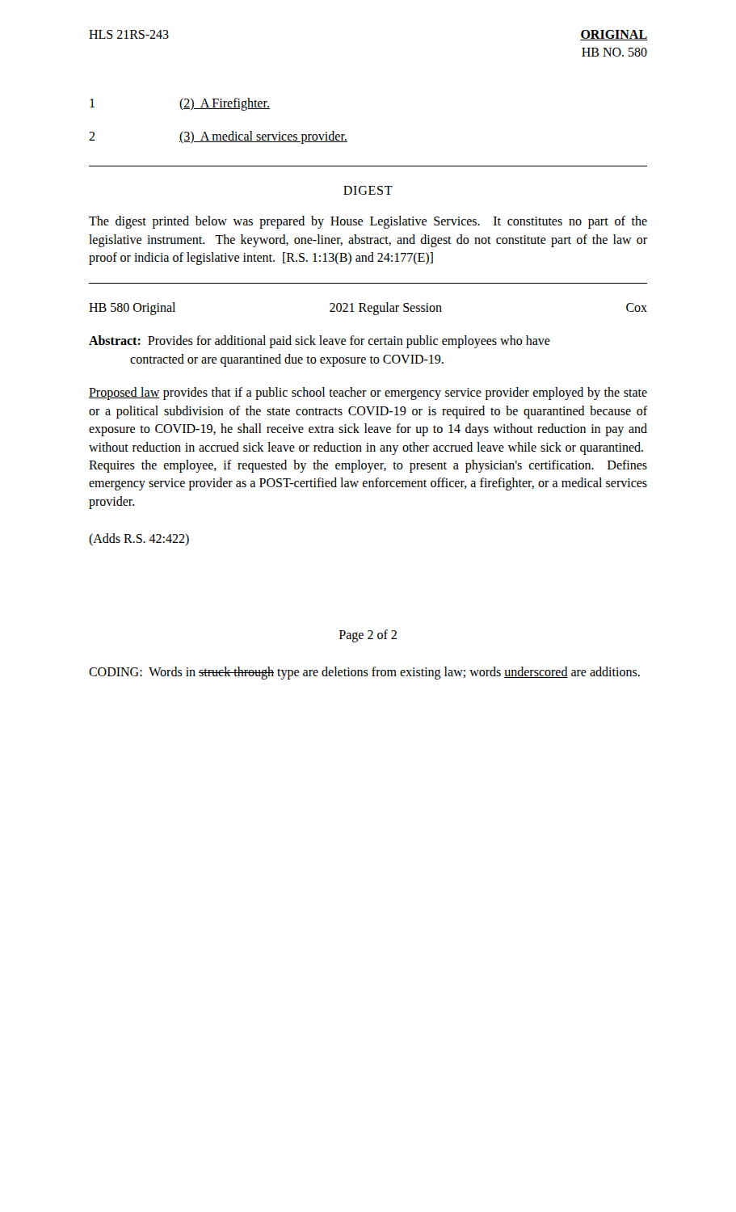HLS 21RS-243
ORIGINAL
HB NO. 580
1
(2) A Firefighter.
2
(3) A medical services provider.
DIGEST
The digest printed below was prepared by House Legislative Services. It constitutes no part of the legislative instrument. The keyword, one-liner, abstract, and digest do not constitute part of the law or proof or indicia of legislative intent. [R.S. 1:13(B) and 24:177(E)]
HB 580 Original
2021 Regular Session
Cox
Abstract: Provides for additional paid sick leave for certain public employees who have
contracted or are quarantined due to exposure to COVID-19.
Proposed law provides that if a public school teacher or emergency service provider employed by the state or a political subdivision of the state contracts COVID-19 or is required to be quarantined because of exposure to COVID-19, he shall receive extra sick leave for up to 14 days without reduction in pay and without reduction in accrued sick leave or reduction in any other accrued leave while sick or quarantined. Requires the employee, if requested by the employer, to present a physician's certification. Defines emergency service provider as a POST-certified law enforcement officer, a firefighter, or a medical services provider.
(Adds R.S. 42:422)
Page 2 of 2
CODING: Words in struck through type are deletions from existing law; words underscored are additions.